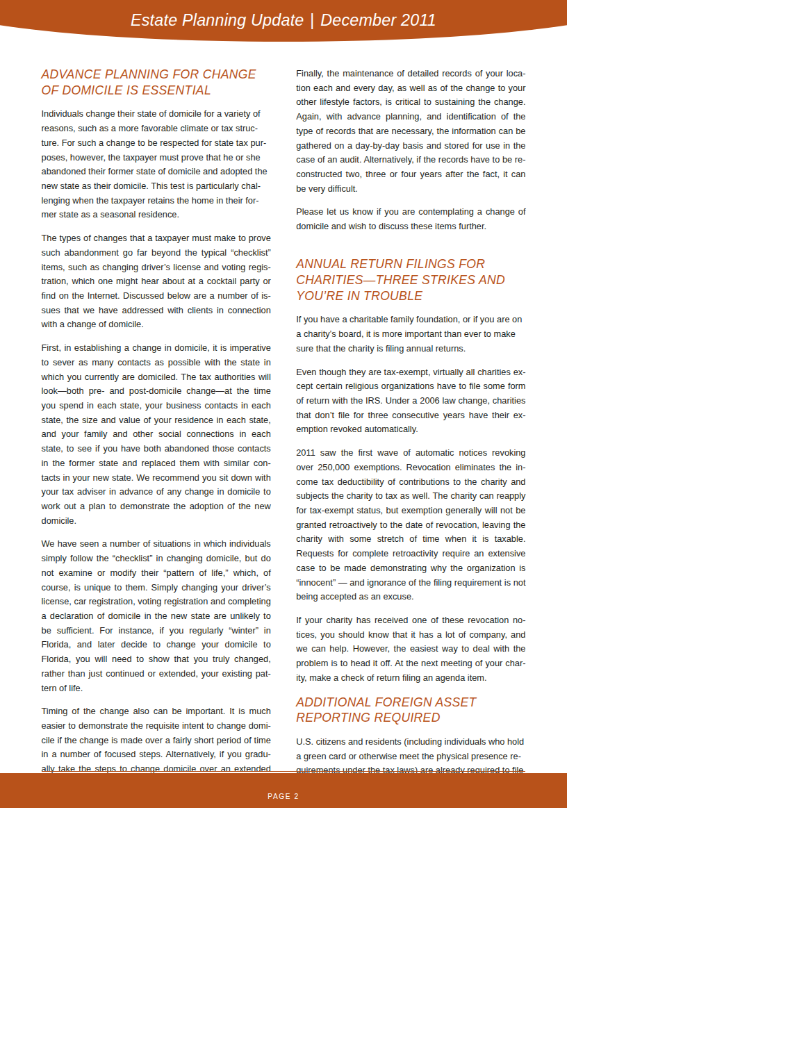Estate Planning Update | December 2011
Advance Planning for Change
of Domicile is Essential
Individuals change their state of domicile for a variety of reasons, such as a more favorable climate or tax structure. For such a change to be respected for state tax purposes, however, the taxpayer must prove that he or she abandoned their former state of domicile and adopted the new state as their domicile. This test is particularly challenging when the taxpayer retains the home in their former state as a seasonal residence.
The types of changes that a taxpayer must make to prove such abandonment go far beyond the typical “checklist” items, such as changing driver’s license and voting registration, which one might hear about at a cocktail party or find on the Internet. Discussed below are a number of issues that we have addressed with clients in connection with a change of domicile.
First, in establishing a change in domicile, it is imperative to sever as many contacts as possible with the state in which you currently are domiciled. The tax authorities will look—both pre- and post-domicile change—at the time you spend in each state, your business contacts in each state, the size and value of your residence in each state, and your family and other social connections in each state, to see if you have both abandoned those contacts in the former state and replaced them with similar contacts in your new state. We recommend you sit down with your tax adviser in advance of any change in domicile to work out a plan to demonstrate the adoption of the new domicile.
We have seen a number of situations in which individuals simply follow the “checklist” in changing domicile, but do not examine or modify their “pattern of life,” which, of course, is unique to them. Simply changing your driver’s license, car registration, voting registration and completing a declaration of domicile in the new state are unlikely to be sufficient. For instance, if you regularly “winter” in Florida, and later decide to change your domicile to Florida, you will need to show that you truly changed, rather than just continued or extended, your existing pattern of life.
Timing of the change also can be important. It is much easier to demonstrate the requisite intent to change domicile if the change is made over a fairly short period of time in a number of focused steps. Alternatively, if you gradually take the steps to change domicile over an extended period of time, it is difficult to show the date on which the “change” was completed.
Finally, the maintenance of detailed records of your location each and every day, as well as of the change to your other lifestyle factors, is critical to sustaining the change. Again, with advance planning, and identification of the type of records that are necessary, the information can be gathered on a day-by-day basis and stored for use in the case of an audit. Alternatively, if the records have to be reconstructed two, three or four years after the fact, it can be very difficult.
Please let us know if you are contemplating a change of domicile and wish to discuss these items further.
Annual Return Filings for Charities—Three Strikes and You’re in Trouble
If you have a charitable family foundation, or if you are on a charity’s board, it is more important than ever to make sure that the charity is filing annual returns.
Even though they are tax-exempt, virtually all charities except certain religious organizations have to file some form of return with the IRS. Under a 2006 law change, charities that don’t file for three consecutive years have their exemption revoked automatically.
2011 saw the first wave of automatic notices revoking over 250,000 exemptions. Revocation eliminates the income tax deductibility of contributions to the charity and subjects the charity to tax as well. The charity can reapply for tax-exempt status, but exemption generally will not be granted retroactively to the date of revocation, leaving the charity with some stretch of time when it is taxable. Requests for complete retroactivity require an extensive case to be made demonstrating why the organization is “innocent” — and ignorance of the filing requirement is not being accepted as an excuse.
If your charity has received one of these revocation notices, you should know that it has a lot of company, and we can help. However, the easiest way to deal with the problem is to head it off. At the next meeting of your charity, make a check of return filing an agenda item.
Additional Foreign Asset
Reporting Required
U.S. citizens and residents (including individuals who hold a green card or otherwise meet the physical presence requirements under the tax laws) are already required to file returns and pay tax on
PAGE 2